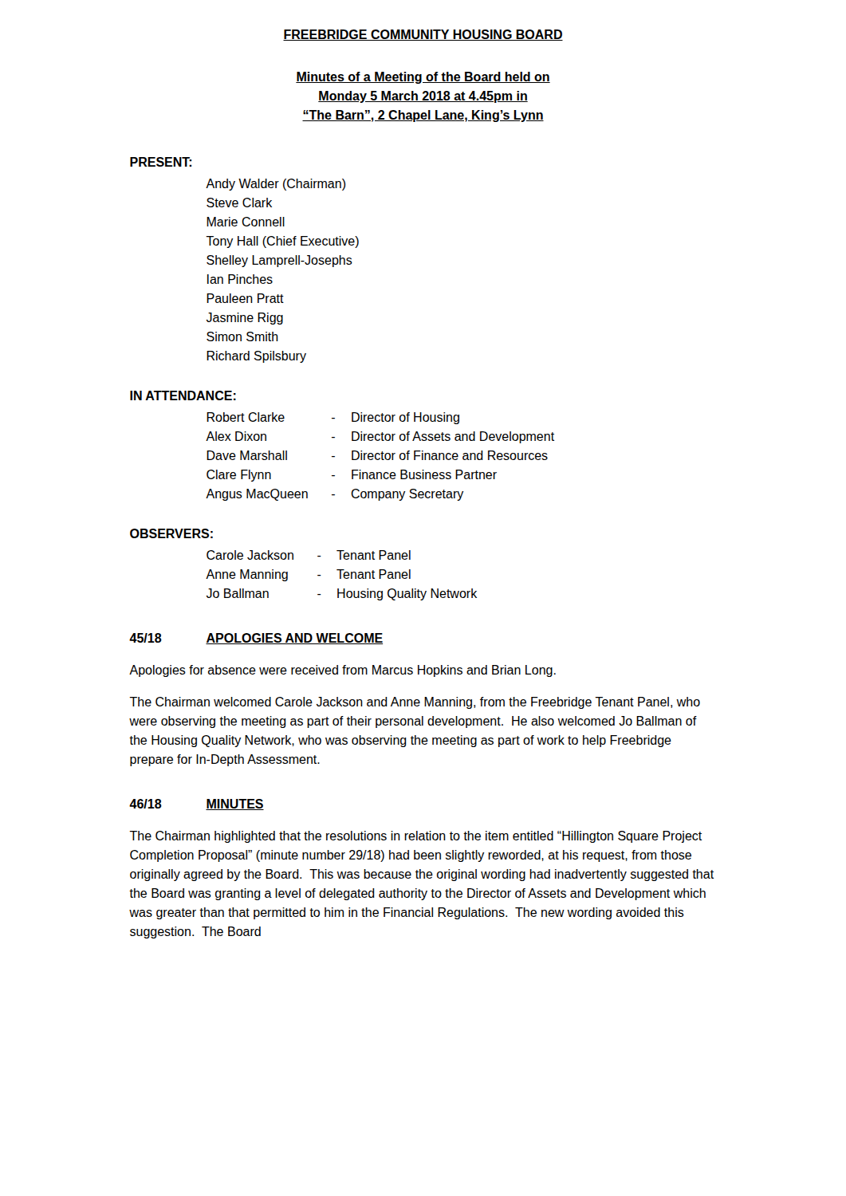FREEBRIDGE COMMUNITY HOUSING BOARD
Minutes of a Meeting of the Board held on Monday 5 March 2018 at 4.45pm in “The Barn”, 2 Chapel Lane, King’s Lynn
PRESENT:
Andy Walder (Chairman)
Steve Clark
Marie Connell
Tony Hall (Chief Executive)
Shelley Lamprell-Josephs
Ian Pinches
Pauleen Pratt
Jasmine Rigg
Simon Smith
Richard Spilsbury
IN ATTENDANCE:
| Robert Clarke | - | Director of Housing |
| Alex Dixon | - | Director of Assets and Development |
| Dave Marshall | - | Director of Finance and Resources |
| Clare Flynn | - | Finance Business Partner |
| Angus MacQueen | - | Company Secretary |
OBSERVERS:
| Carole Jackson | - | Tenant Panel |
| Anne Manning | - | Tenant Panel |
| Jo Ballman | - | Housing Quality Network |
45/18 APOLOGIES AND WELCOME
Apologies for absence were received from Marcus Hopkins and Brian Long.
The Chairman welcomed Carole Jackson and Anne Manning, from the Freebridge Tenant Panel, who were observing the meeting as part of their personal development. He also welcomed Jo Ballman of the Housing Quality Network, who was observing the meeting as part of work to help Freebridge prepare for In-Depth Assessment.
46/18 MINUTES
The Chairman highlighted that the resolutions in relation to the item entitled “Hillington Square Project Completion Proposal” (minute number 29/18) had been slightly reworded, at his request, from those originally agreed by the Board. This was because the original wording had inadvertently suggested that the Board was granting a level of delegated authority to the Director of Assets and Development which was greater than that permitted to him in the Financial Regulations. The new wording avoided this suggestion. The Board